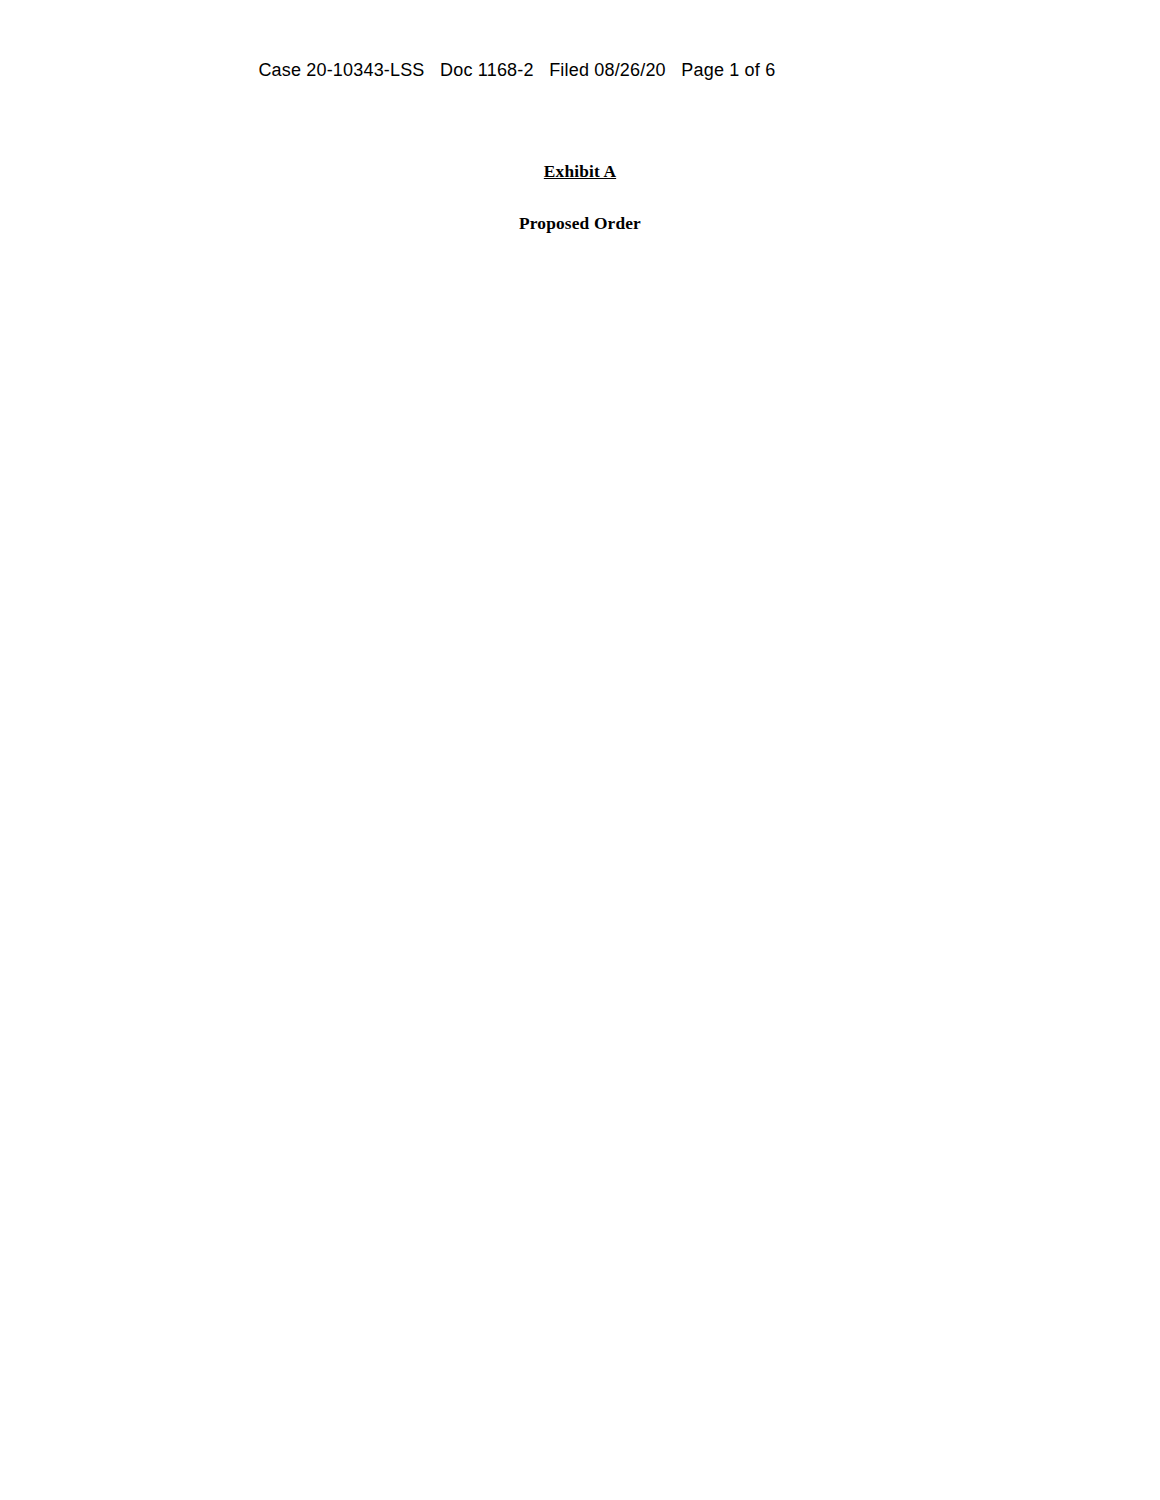Case 20-10343-LSS Doc 1168-2 Filed 08/26/20 Page 1 of 6
Exhibit A
Proposed Order